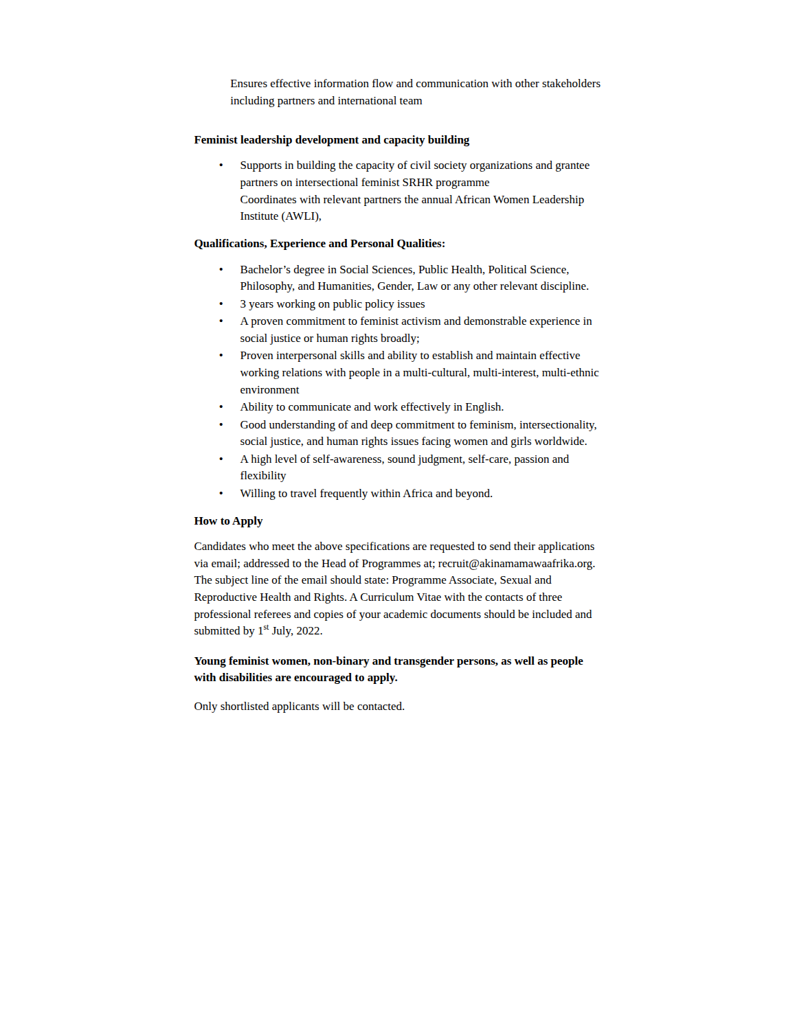Ensures effective information flow and communication with other stakeholders including partners and international team
Feminist leadership development and capacity building
Supports in building the capacity of civil society organizations and grantee partners on intersectional feminist SRHR programme
Coordinates with relevant partners the annual African Women Leadership Institute (AWLI),
Qualifications, Experience and Personal Qualities:
Bachelor’s degree in Social Sciences, Public Health, Political Science, Philosophy, and Humanities, Gender, Law or any other relevant discipline.
3 years working on public policy issues
A proven commitment to feminist activism and demonstrable experience in social justice or human rights broadly;
Proven interpersonal skills and ability to establish and maintain effective working relations with people in a multi-cultural, multi-interest, multi-ethnic environment
Ability to communicate and work effectively in English.
Good understanding of and deep commitment to feminism, intersectionality, social justice, and human rights issues facing women and girls worldwide.
A high level of self-awareness, sound judgment, self-care, passion and flexibility
Willing to travel frequently within Africa and beyond.
How to Apply
Candidates who meet the above specifications are requested to send their applications via email; addressed to the Head of Programmes at; recruit@akinamamawaafrika.org. The subject line of the email should state: Programme Associate, Sexual and Reproductive Health and Rights. A Curriculum Vitae with the contacts of three professional referees and copies of your academic documents should be included and submitted by 1st July, 2022.
Young feminist women, non-binary and transgender persons, as well as people with disabilities are encouraged to apply.
Only shortlisted applicants will be contacted.